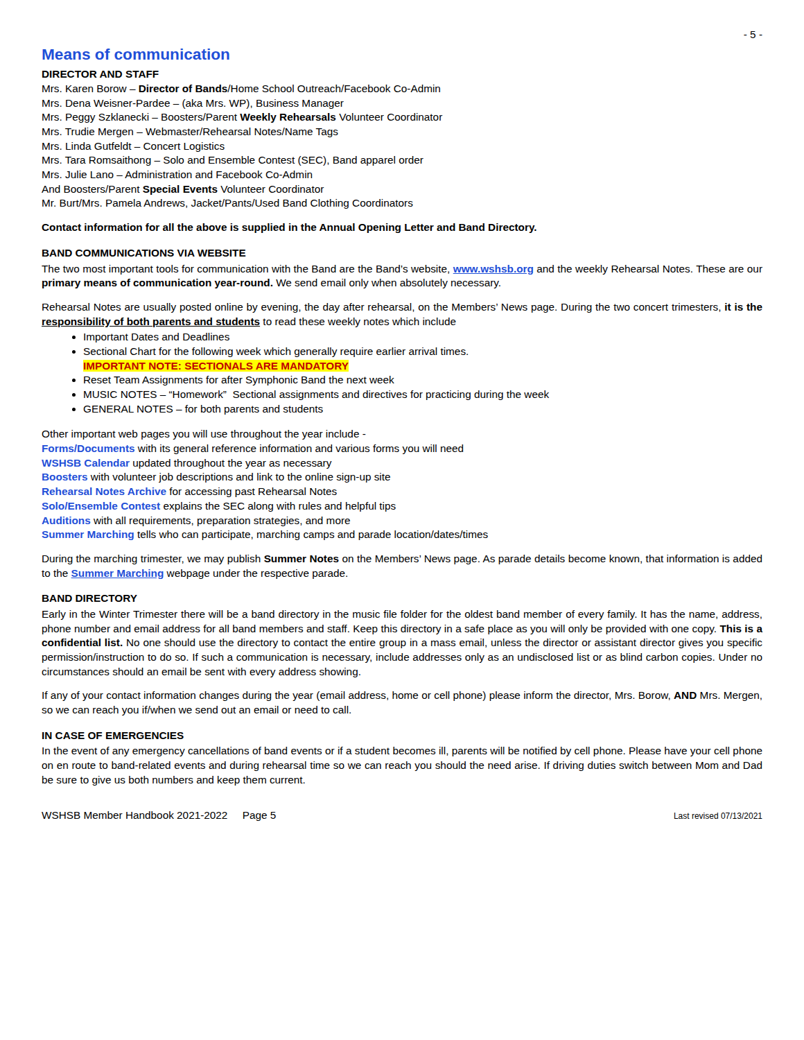- 5 -
Means of communication
DIRECTOR AND STAFF
Mrs. Karen Borow – Director of Bands/Home School Outreach/Facebook Co-Admin
Mrs. Dena Weisner-Pardee – (aka Mrs. WP), Business Manager
Mrs. Peggy Szklanecki – Boosters/Parent Weekly Rehearsals Volunteer Coordinator
Mrs. Trudie Mergen – Webmaster/Rehearsal Notes/Name Tags
Mrs. Linda Gutfeldt – Concert Logistics
Mrs. Tara Romsaithong – Solo and Ensemble Contest (SEC), Band apparel order
Mrs. Julie Lano – Administration and Facebook Co-Admin
And Boosters/Parent Special Events Volunteer Coordinator
Mr. Burt/Mrs. Pamela Andrews, Jacket/Pants/Used Band Clothing Coordinators
Contact information for all the above is supplied in the Annual Opening Letter and Band Directory.
BAND COMMUNICATIONS VIA WEBSITE
The two most important tools for communication with the Band are the Band’s website, www.wshsb.org and the weekly Rehearsal Notes. These are our primary means of communication year-round. We send email only when absolutely necessary.
Rehearsal Notes are usually posted online by evening, the day after rehearsal, on the Members’ News page. During the two concert trimesters, it is the responsibility of both parents and students to read these weekly notes which include
Important Dates and Deadlines
Sectional Chart for the following week which generally require earlier arrival times.
IMPORTANT NOTE: SECTIONALS ARE MANDATORY
Reset Team Assignments for after Symphonic Band the next week
MUSIC NOTES – “Homework” Sectional assignments and directives for practicing during the week
GENERAL NOTES – for both parents and students
Other important web pages you will use throughout the year include -
Forms/Documents with its general reference information and various forms you will need
WSHSB Calendar updated throughout the year as necessary
Boosters with volunteer job descriptions and link to the online sign-up site
Rehearsal Notes Archive for accessing past Rehearsal Notes
Solo/Ensemble Contest explains the SEC along with rules and helpful tips
Auditions with all requirements, preparation strategies, and more
Summer Marching tells who can participate, marching camps and parade location/dates/times
During the marching trimester, we may publish Summer Notes on the Members’ News page. As parade details become known, that information is added to the Summer Marching webpage under the respective parade.
BAND DIRECTORY
Early in the Winter Trimester there will be a band directory in the music file folder for the oldest band member of every family. It has the name, address, phone number and email address for all band members and staff. Keep this directory in a safe place as you will only be provided with one copy. This is a confidential list. No one should use the directory to contact the entire group in a mass email, unless the director or assistant director gives you specific permission/instruction to do so. If such a communication is necessary, include addresses only as an undisclosed list or as blind carbon copies. Under no circumstances should an email be sent with every address showing.
If any of your contact information changes during the year (email address, home or cell phone) please inform the director, Mrs. Borow, AND Mrs. Mergen, so we can reach you if/when we send out an email or need to call.
IN CASE OF EMERGENCIES
In the event of any emergency cancellations of band events or if a student becomes ill, parents will be notified by cell phone. Please have your cell phone on en route to band-related events and during rehearsal time so we can reach you should the need arise. If driving duties switch between Mom and Dad be sure to give us both numbers and keep them current.
WSHSB Member Handbook 2021-2022 Page 5 Last revised 07/13/2021